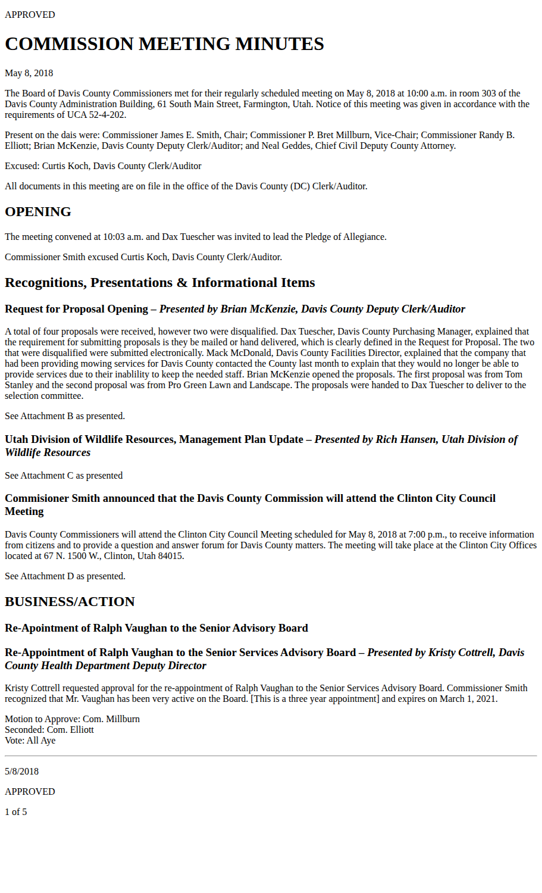APPROVED
COMMISSION MEETING MINUTES
May 8, 2018
The Board of Davis County Commissioners met for their regularly scheduled meeting on May 8, 2018 at 10:00 a.m. in room 303 of the Davis County Administration Building, 61 South Main Street, Farmington, Utah. Notice of this meeting was given in accordance with the requirements of UCA 52-4-202.
Present on the dais were: Commissioner James E. Smith, Chair; Commissioner P. Bret Millburn, Vice-Chair; Commissioner Randy B. Elliott; Brian McKenzie, Davis County Deputy Clerk/Auditor; and Neal Geddes, Chief Civil Deputy County Attorney.
Excused: Curtis Koch, Davis County Clerk/Auditor
All documents in this meeting are on file in the office of the Davis County (DC) Clerk/Auditor.
OPENING
The meeting convened at 10:03 a.m. and Dax Tuescher was invited to lead the Pledge of Allegiance.
Commissioner Smith excused Curtis Koch, Davis County Clerk/Auditor.
Recognitions, Presentations & Informational Items
Request for Proposal Opening – Presented by Brian McKenzie, Davis County Deputy Clerk/Auditor
A total of four proposals were received, however two were disqualified. Dax Tuescher, Davis County Purchasing Manager, explained that the requirement for submitting proposals is they be mailed or hand delivered, which is clearly defined in the Request for Proposal. The two that were disqualified were submitted electronically. Mack McDonald, Davis County Facilities Director, explained that the company that had been providing mowing services for Davis County contacted the County last month to explain that they would no longer be able to provide services due to their inablility to keep the needed staff. Brian McKenzie opened the proposals. The first proposal was from Tom Stanley and the second proposal was from Pro Green Lawn and Landscape. The proposals were handed to Dax Tuescher to deliver to the selection committee.
See Attachment B as presented.
Utah Division of Wildlife Resources, Management Plan Update – Presented by Rich Hansen, Utah Division of Wildlife Resources
See Attachment C as presented
Commisioner Smith announced that the Davis County Commission will attend the Clinton City Council Meeting
Davis County Commissioners will attend the Clinton City Council Meeting scheduled for May 8, 2018 at 7:00 p.m., to receive information from citizens and to provide a question and answer forum for Davis County matters. The meeting will take place at the Clinton City Offices located at 67 N. 1500 W., Clinton, Utah 84015.
See Attachment D as presented.
BUSINESS/ACTION
Re-Apointment of Ralph Vaughan to the Senior Advisory Board
Re-Appointment of Ralph Vaughan to the Senior Services Advisory Board – Presented by Kristy Cottrell, Davis County Health Department Deputy Director
Kristy Cottrell requested approval for the re-appointment of Ralph Vaughan to the Senior Services Advisory Board. Commissioner Smith recognized that Mr. Vaughan has been very active on the Board. [This is a three year appointment] and expires on March 1, 2021.
Motion to Approve: Com. Millburn
Seconded: Com. Elliott
Vote: All Aye
5/8/2018
APPROVED
1 of 5